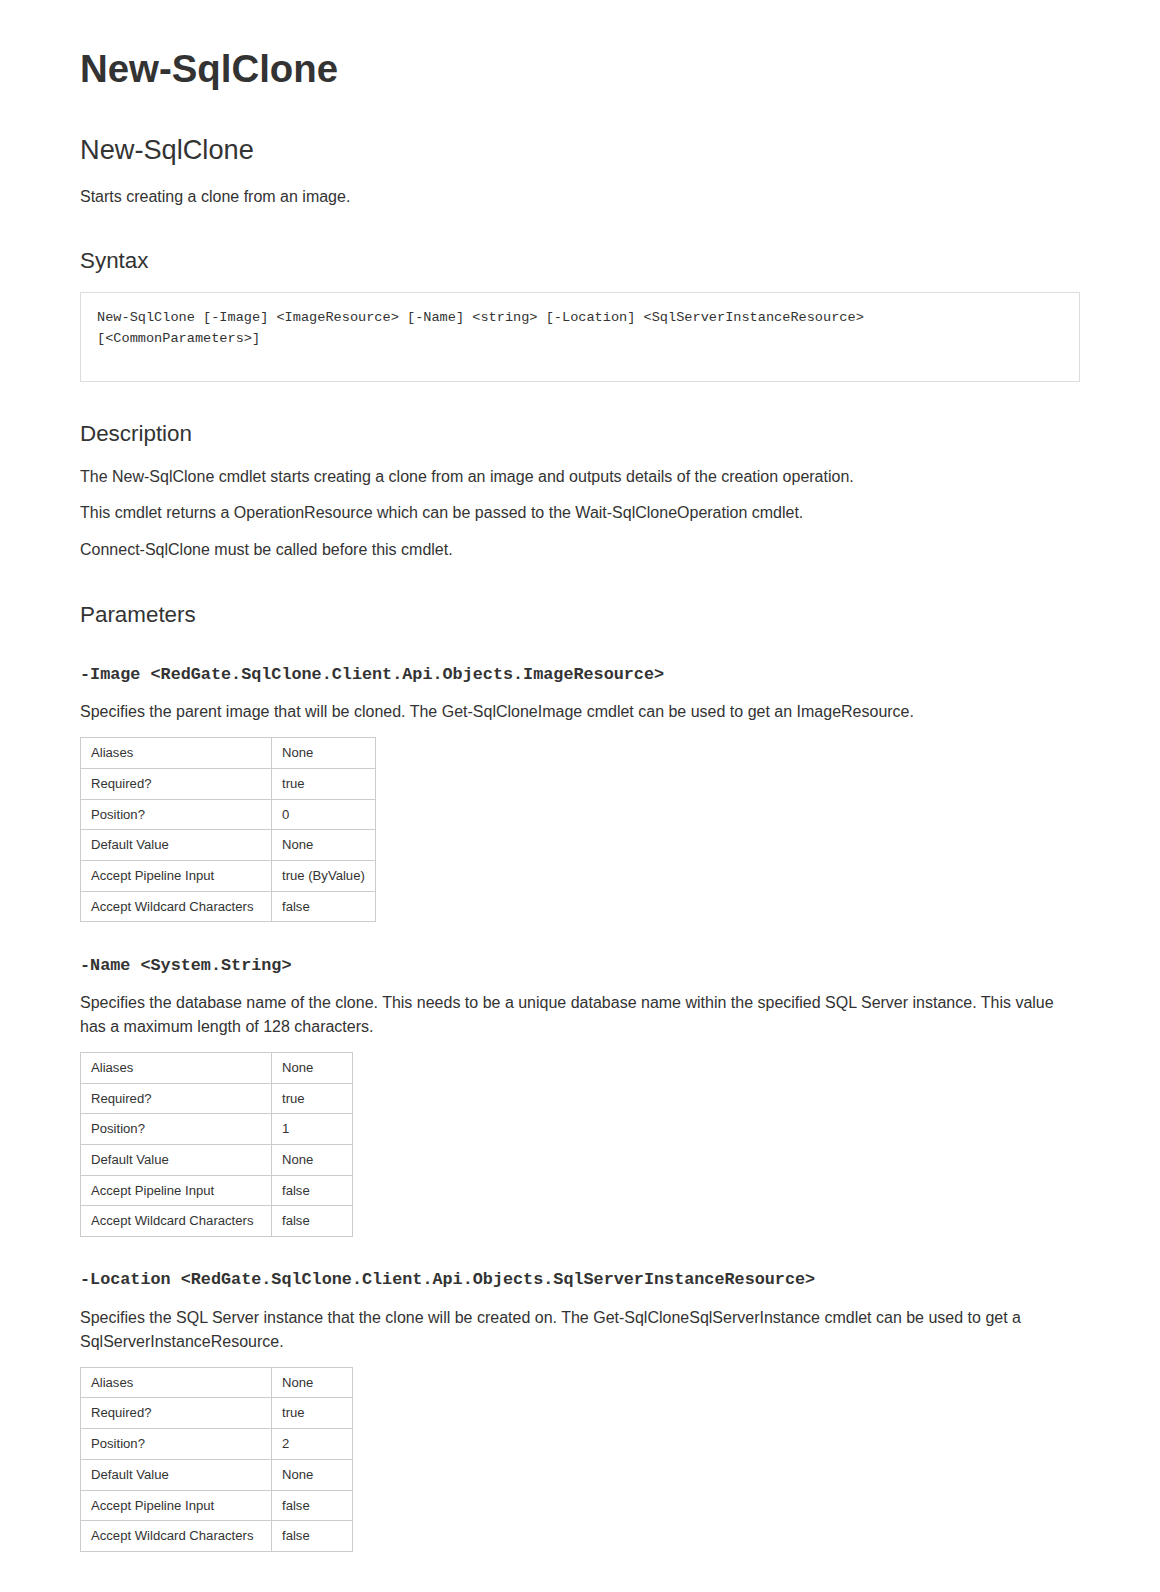New-SqlClone
New-SqlClone
Starts creating a clone from an image.
Syntax
New-SqlClone [-Image] <ImageResource> [-Name] <string> [-Location] <SqlServerInstanceResource>
[<CommonParameters>]
Description
The New-SqlClone cmdlet starts creating a clone from an image and outputs details of the creation operation.
This cmdlet returns a OperationResource which can be passed to the Wait-SqlCloneOperation cmdlet.
Connect-SqlClone must be called before this cmdlet.
Parameters
-Image <RedGate.SqlClone.Client.Api.Objects.ImageResource>
Specifies the parent image that will be cloned. The Get-SqlCloneImage cmdlet can be used to get an ImageResource.
| Aliases | None |
| Required? | true |
| Position? | 0 |
| Default Value | None |
| Accept Pipeline Input | true (ByValue) |
| Accept Wildcard Characters | false |
-Name <System.String>
Specifies the database name of the clone. This needs to be a unique database name within the specified SQL Server instance. This value has a maximum length of 128 characters.
| Aliases | None |
| Required? | true |
| Position? | 1 |
| Default Value | None |
| Accept Pipeline Input | false |
| Accept Wildcard Characters | false |
-Location <RedGate.SqlClone.Client.Api.Objects.SqlServerInstanceResource>
Specifies the SQL Server instance that the clone will be created on. The Get-SqlCloneSqlServerInstance cmdlet can be used to get a SqlServerInstanceResource.
| Aliases | None |
| Required? | true |
| Position? | 2 |
| Default Value | None |
| Accept Pipeline Input | false |
| Accept Wildcard Characters | false |